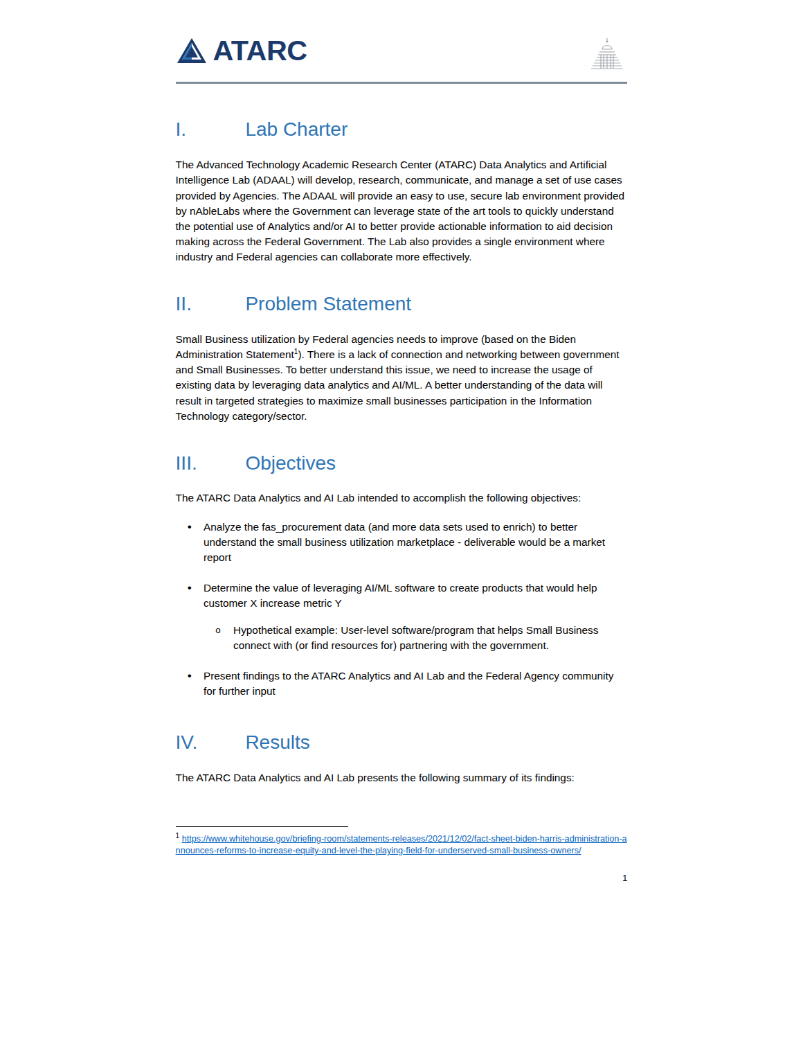ATARC
I. Lab Charter
The Advanced Technology Academic Research Center (ATARC) Data Analytics and Artificial Intelligence Lab (ADAAL) will develop, research, communicate, and manage a set of use cases provided by Agencies. The ADAAL will provide an easy to use, secure lab environment provided by nAbleLabs where the Government can leverage state of the art tools to quickly understand the potential use of Analytics and/or AI to better provide actionable information to aid decision making across the Federal Government. The Lab also provides a single environment where industry and Federal agencies can collaborate more effectively.
II. Problem Statement
Small Business utilization by Federal agencies needs to improve (based on the Biden Administration Statement1). There is a lack of connection and networking between government and Small Businesses. To better understand this issue, we need to increase the usage of existing data by leveraging data analytics and AI/ML. A better understanding of the data will result in targeted strategies to maximize small businesses participation in the Information Technology category/sector.
III. Objectives
The ATARC Data Analytics and AI Lab intended to accomplish the following objectives:
Analyze the fas_procurement data (and more data sets used to enrich) to better understand the small business utilization marketplace - deliverable would be a market report
Determine the value of leveraging AI/ML software to create products that would help customer X increase metric Y
Hypothetical example: User-level software/program that helps Small Business connect with (or find resources for) partnering with the government.
Present findings to the ATARC Analytics and AI Lab and the Federal Agency community for further input
IV. Results
The ATARC Data Analytics and AI Lab presents the following summary of its findings:
1 https://www.whitehouse.gov/briefing-room/statements-releases/2021/12/02/fact-sheet-biden-harris-administration-announces-reforms-to-increase-equity-and-level-the-playing-field-for-underserved-small-business-owners/
1